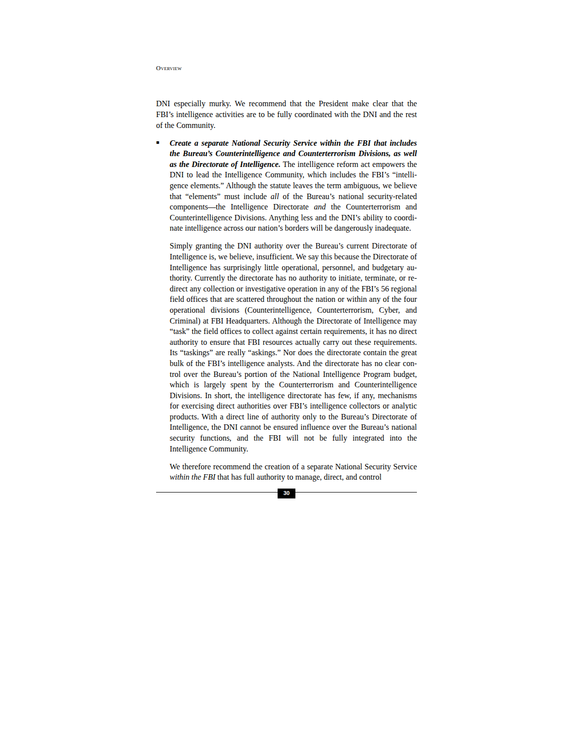Overview
DNI especially murky. We recommend that the President make clear that the FBI’s intelligence activities are to be fully coordinated with the DNI and the rest of the Community.
■
Create a separate National Security Service within the FBI that includes the Bureau’s Counterintelligence and Counterterrorism Divisions, as well as the Directorate of Intelligence. The intelligence reform act empowers the DNI to lead the Intelligence Community, which includes the FBI’s “intelligence elements.” Although the statute leaves the term ambiguous, we believe that “elements” must include all of the Bureau’s national security-related components—the Intelligence Directorate and the Counterterrorism and Counterintelligence Divisions. Anything less and the DNI’s ability to coordinate intelligence across our nation’s borders will be dangerously inadequate.
Simply granting the DNI authority over the Bureau’s current Directorate of Intelligence is, we believe, insufficient. We say this because the Directorate of Intelligence has surprisingly little operational, personnel, and budgetary authority. Currently the directorate has no authority to initiate, terminate, or re-direct any collection or investigative operation in any of the FBI’s 56 regional field offices that are scattered throughout the nation or within any of the four operational divisions (Counterintelligence, Counterterrorism, Cyber, and Criminal) at FBI Headquarters. Although the Directorate of Intelligence may “task” the field offices to collect against certain requirements, it has no direct authority to ensure that FBI resources actually carry out these requirements. Its “taskings” are really “askings.” Nor does the directorate contain the great bulk of the FBI’s intelligence analysts. And the directorate has no clear control over the Bureau’s portion of the National Intelligence Program budget, which is largely spent by the Counterterrorism and Counterintelligence Divisions. In short, the intelligence directorate has few, if any, mechanisms for exercising direct authorities over FBI’s intelligence collectors or analytic products. With a direct line of authority only to the Bureau’s Directorate of Intelligence, the DNI cannot be ensured influence over the Bureau’s national security functions, and the FBI will not be fully integrated into the Intelligence Community.
We therefore recommend the creation of a separate National Security Service within the FBI that has full authority to manage, direct, and control
30